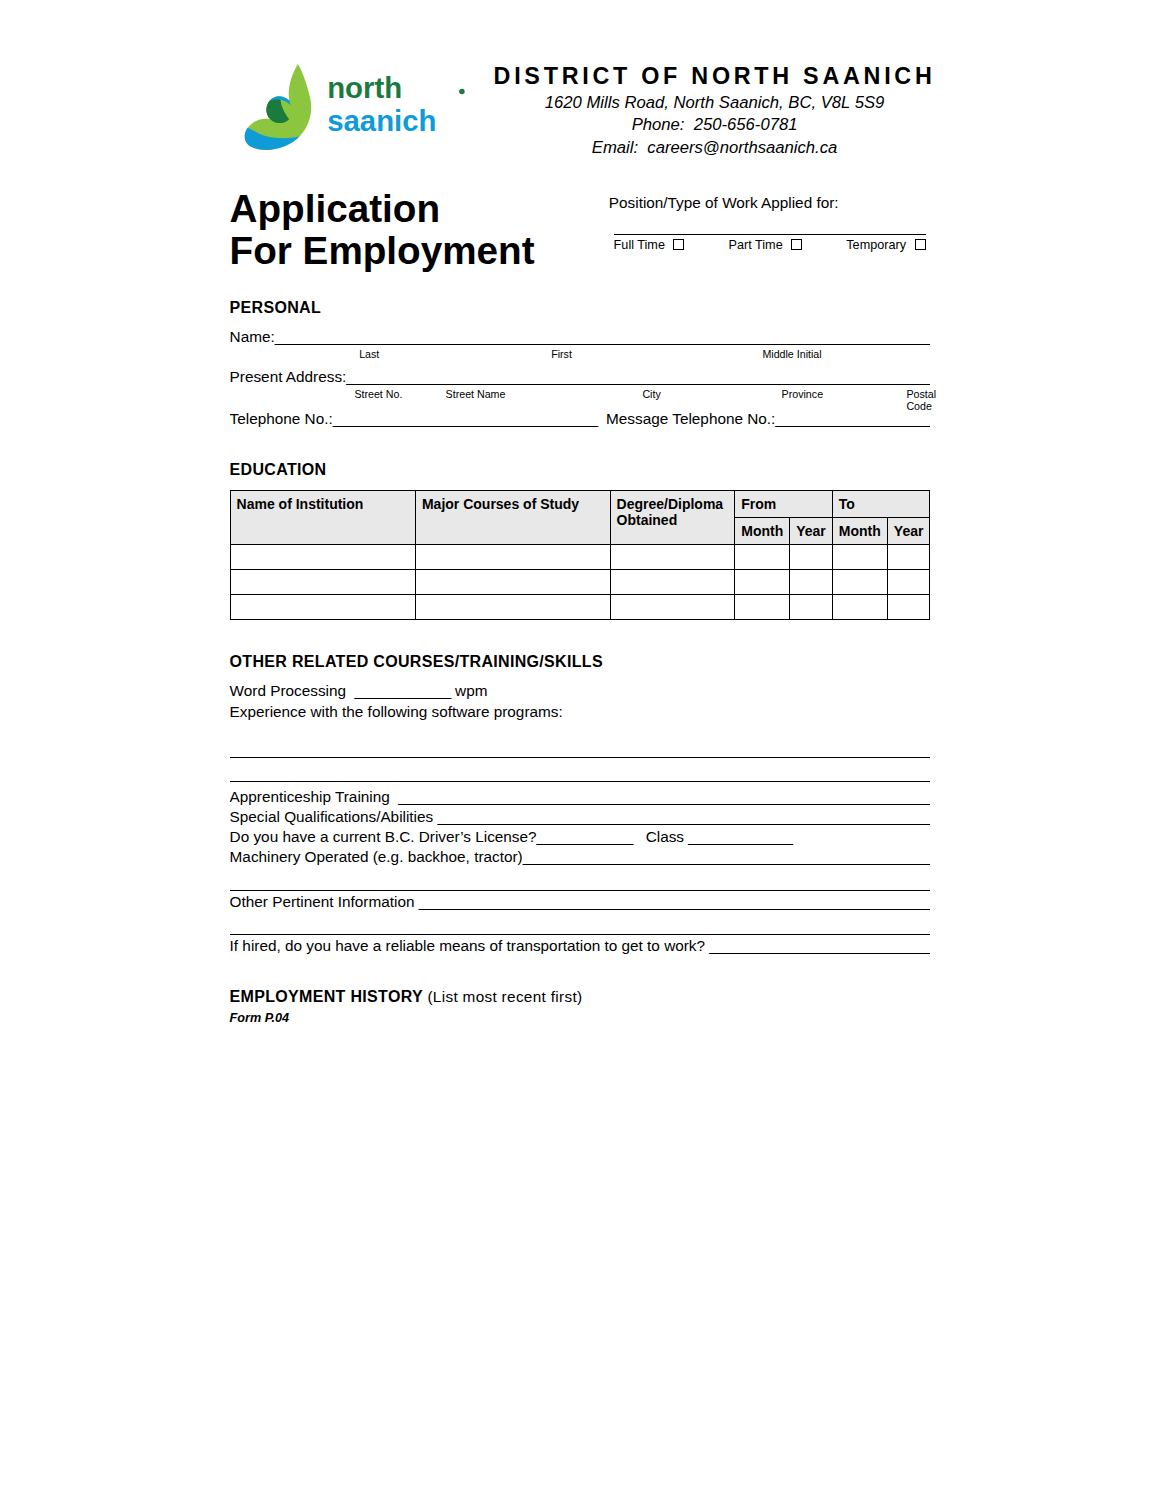north saanich
DISTRICT OF NORTH SAANICH
1620 Mills Road, North Saanich, BC, V8L 5S9
Phone: 250-656-0781
Email: careers@northsaanich.ca
Application
For Employment
Position/Type of Work Applied for:
Full Time Part Time Temporary
PERSONAL
Name:_______________________________________________________________________________________________________
Last First Middle Initial
Present Address:_________________________________________________________________________________________________
Street No. Street Name City Province Postal Code
Telephone No.:_________________________________ Message Telephone No.:_________________________________
EDUCATION
| Name of Institution | Major Courses of Study | Degree/Diploma Obtained | From | To |
| --- | --- | --- | --- | --- |
| Month | Year | Month | Year |
OTHER RELATED COURSES/TRAINING/SKILLS
Word Processing ____________ wpm
Experience with the following software programs:
Apprenticeship Training _________________________________________________________________________________________
Special Qualifications/Abilities _____________________________________________________________________________________
Do you have a current B.C. Driver’s License?____________ Class _____________
Machinery Operated (e.g. backhoe, tractor)_______________________________________________________________________
Other Pertinent Information _______________________________________________________________________________________
If hired, do you have a reliable means of transportation to get to work? _______________________________________________
EMPLOYMENT HISTORY (List most recent first)
Form P.04